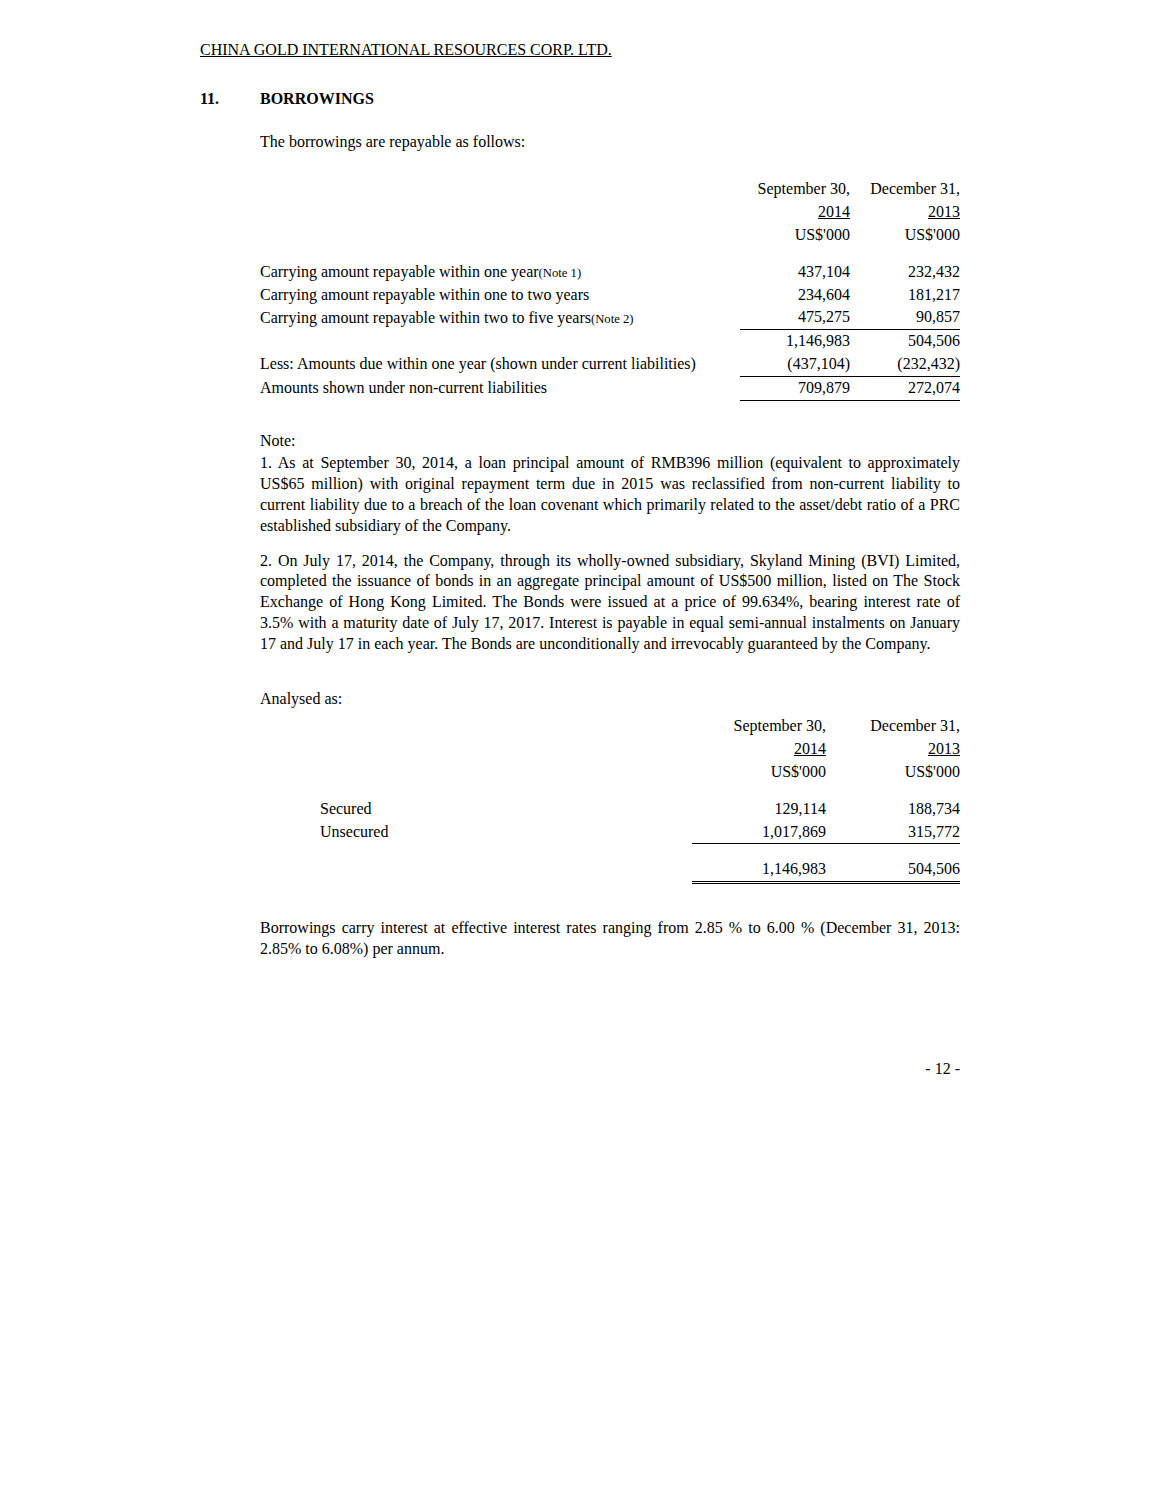CHINA GOLD INTERNATIONAL RESOURCES CORP. LTD.
11. BORROWINGS
The borrowings are repayable as follows:
| | September 30, | December 31, |
| | 2014 | 2013 |
| | US$'000 | US$'000 |
| Carrying amount repayable within one year (Note 1) | 437,104 | 232,432 |
| Carrying amount repayable within one to two years | 234,604 | 181,217 |
| Carrying amount repayable within two to five years (Note 2) | 475,275 | 90,857 |
| | 1,146,983 | 504,506 |
| Less: Amounts due within one year (shown under current liabilities) | (437,104) | (232,432) |
| Amounts shown under non-current liabilities | 709,879 | 272,074 |
Note:
1. As at September 30, 2014, a loan principal amount of RMB396 million (equivalent to approximately US$65 million) with original repayment term due in 2015 was reclassified from non-current liability to current liability due to a breach of the loan covenant which primarily related to the asset/debt ratio of a PRC established subsidiary of the Company.
2. On July 17, 2014, the Company, through its wholly-owned subsidiary, Skyland Mining (BVI) Limited, completed the issuance of bonds in an aggregate principal amount of US$500 million, listed on The Stock Exchange of Hong Kong Limited. The Bonds were issued at a price of 99.634%, bearing interest rate of 3.5% with a maturity date of July 17, 2017. Interest is payable in equal semi-annual instalments on January 17 and July 17 in each year. The Bonds are unconditionally and irrevocably guaranteed by the Company.
Analysed as:
| | September 30, | December 31, |
| | 2014 | 2013 |
| | US$'000 | US$'000 |
| Secured | 129,114 | 188,734 |
| Unsecured | 1,017,869 | 315,772 |
| | 1,146,983 | 504,506 |
Borrowings carry interest at effective interest rates ranging from 2.85 % to 6.00 % (December 31, 2013: 2.85% to 6.08%) per annum.
- 12 -